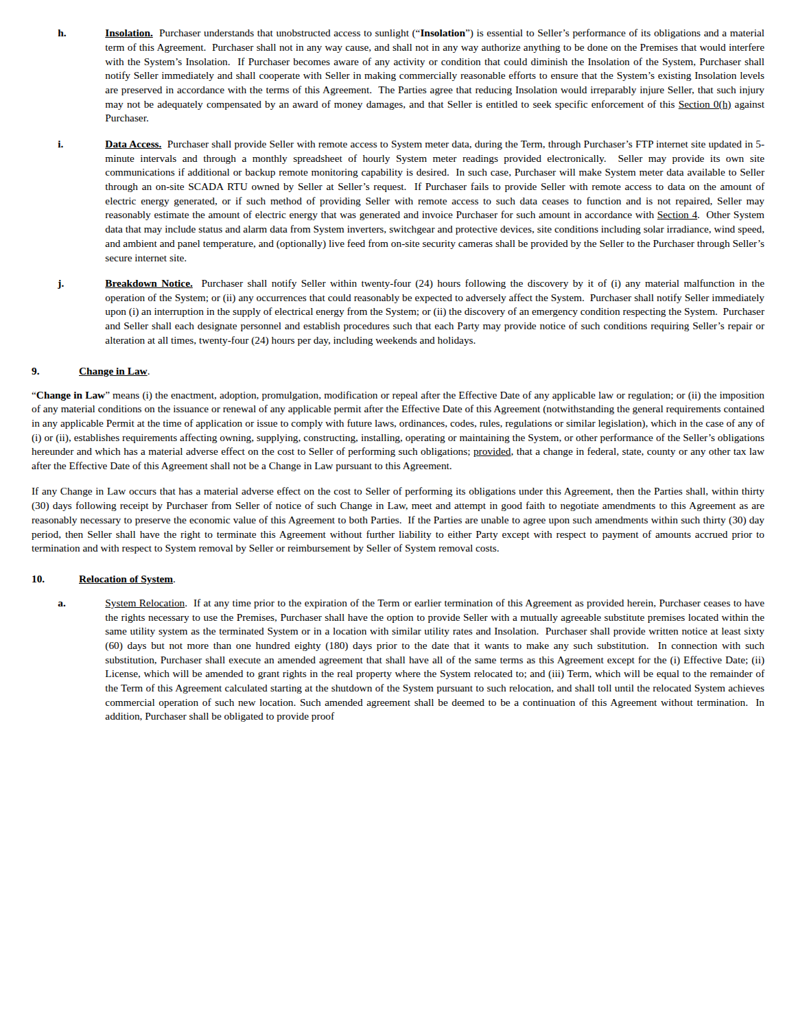h.
Insolation. Purchaser understands that unobstructed access to sunlight (“Insolation”) is essential to Seller’s performance of its obligations and a material term of this Agreement. Purchaser shall not in any way cause, and shall not in any way authorize anything to be done on the Premises that would interfere with the System’s Insolation. If Purchaser becomes aware of any activity or condition that could diminish the Insolation of the System, Purchaser shall notify Seller immediately and shall cooperate with Seller in making commercially reasonable efforts to ensure that the System’s existing Insolation levels are preserved in accordance with the terms of this Agreement. The Parties agree that reducing Insolation would irreparably injure Seller, that such injury may not be adequately compensated by an award of money damages, and that Seller is entitled to seek specific enforcement of this Section 0(h) against Purchaser.
i.
Data Access. Purchaser shall provide Seller with remote access to System meter data, during the Term, through Purchaser’s FTP internet site updated in 5-minute intervals and through a monthly spreadsheet of hourly System meter readings provided electronically. Seller may provide its own site communications if additional or backup remote monitoring capability is desired. In such case, Purchaser will make System meter data available to Seller through an on-site SCADA RTU owned by Seller at Seller’s request. If Purchaser fails to provide Seller with remote access to data on the amount of electric energy generated, or if such method of providing Seller with remote access to such data ceases to function and is not repaired, Seller may reasonably estimate the amount of electric energy that was generated and invoice Purchaser for such amount in accordance with Section 4. Other System data that may include status and alarm data from System inverters, switchgear and protective devices, site conditions including solar irradiance, wind speed, and ambient and panel temperature, and (optionally) live feed from on-site security cameras shall be provided by the Seller to the Purchaser through Seller’s secure internet site.
j.
Breakdown Notice. Purchaser shall notify Seller within twenty-four (24) hours following the discovery by it of (i) any material malfunction in the operation of the System; or (ii) any occurrences that could reasonably be expected to adversely affect the System. Purchaser shall notify Seller immediately upon (i) an interruption in the supply of electrical energy from the System; or (ii) the discovery of an emergency condition respecting the System. Purchaser and Seller shall each designate personnel and establish procedures such that each Party may provide notice of such conditions requiring Seller’s repair or alteration at all times, twenty-four (24) hours per day, including weekends and holidays.
9.
Change in Law
.
“Change in Law” means (i) the enactment, adoption, promulgation, modification or repeal after the Effective Date of any applicable law or regulation; or (ii) the imposition of any material conditions on the issuance or renewal of any applicable permit after the Effective Date of this Agreement (notwithstanding the general requirements contained in any applicable Permit at the time of application or issue to comply with future laws, ordinances, codes, rules, regulations or similar legislation), which in the case of any of (i) or (ii), establishes requirements affecting owning, supplying, constructing, installing, operating or maintaining the System, or other performance of the Seller’s obligations hereunder and which has a material adverse effect on the cost to Seller of performing such obligations; provided, that a change in federal, state, county or any other tax law after the Effective Date of this Agreement shall not be a Change in Law pursuant to this Agreement.
If any Change in Law occurs that has a material adverse effect on the cost to Seller of performing its obligations under this Agreement, then the Parties shall, within thirty (30) days following receipt by Purchaser from Seller of notice of such Change in Law, meet and attempt in good faith to negotiate amendments to this Agreement as are reasonably necessary to preserve the economic value of this Agreement to both Parties. If the Parties are unable to agree upon such amendments within such thirty (30) day period, then Seller shall have the right to terminate this Agreement without further liability to either Party except with respect to payment of amounts accrued prior to termination and with respect to System removal by Seller or reimbursement by Seller of System removal costs.
10.
Relocation of System
.
a.
System Relocation. If at any time prior to the expiration of the Term or earlier termination of this Agreement as provided herein, Purchaser ceases to have the rights necessary to use the Premises, Purchaser shall have the option to provide Seller with a mutually agreeable substitute premises located within the same utility system as the terminated System or in a location with similar utility rates and Insolation. Purchaser shall provide written notice at least sixty (60) days but not more than one hundred eighty (180) days prior to the date that it wants to make any such substitution. In connection with such substitution, Purchaser shall execute an amended agreement that shall have all of the same terms as this Agreement except for the (i) Effective Date; (ii) License, which will be amended to grant rights in the real property where the System relocated to; and (iii) Term, which will be equal to the remainder of the Term of this Agreement calculated starting at the shutdown of the System pursuant to such relocation, and shall toll until the relocated System achieves commercial operation of such new location. Such amended agreement shall be deemed to be a continuation of this Agreement without termination. In addition, Purchaser shall be obligated to provide proof